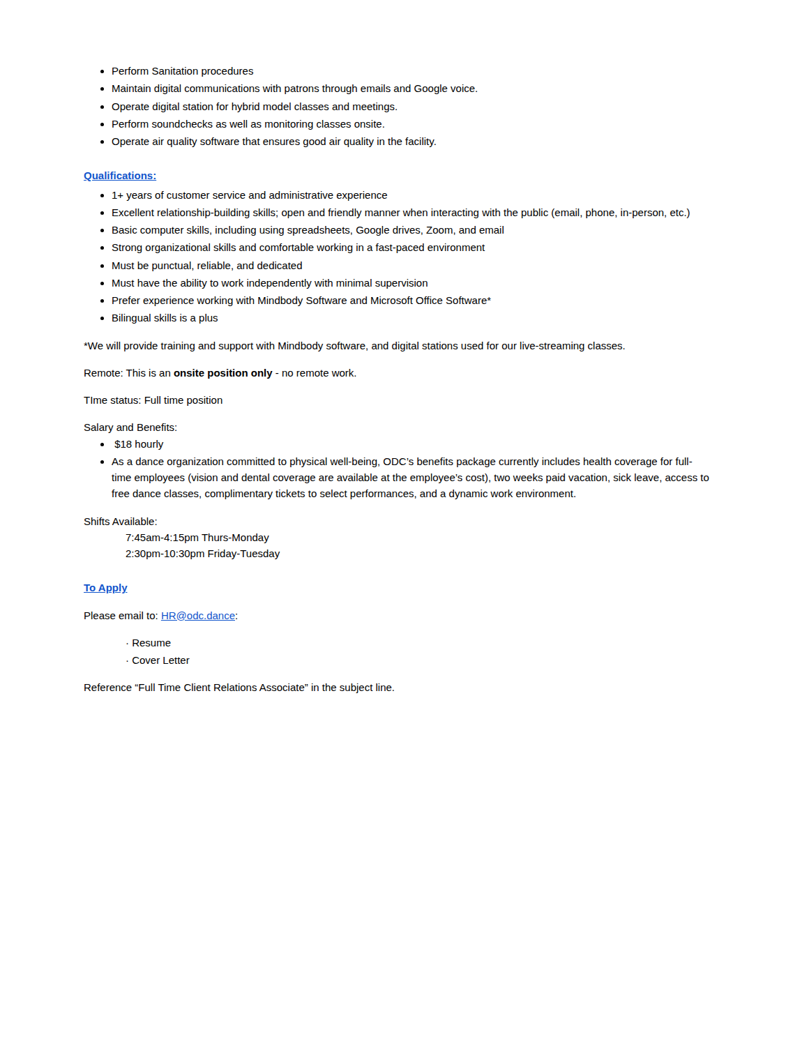Perform Sanitation procedures
Maintain digital communications with patrons through emails and Google voice.
Operate digital station for hybrid model classes and meetings.
Perform soundchecks as well as monitoring classes onsite.
Operate air quality software that ensures good air quality in the facility.
Qualifications:
1+ years of customer service and administrative experience
Excellent relationship-building skills; open and friendly manner when interacting with the public (email, phone, in-person, etc.)
Basic computer skills, including using spreadsheets, Google drives, Zoom, and email
Strong organizational skills and comfortable working in a fast-paced environment
Must be punctual, reliable, and dedicated
Must have the ability to work independently with minimal supervision
Prefer experience working with Mindbody Software and Microsoft Office Software*
Bilingual skills is a plus
*We will provide training and support with Mindbody software, and digital stations used for our live-streaming classes.
Remote: This is an onsite position only - no remote work.
TIme status: Full time position
Salary and Benefits:
$18 hourly
As a dance organization committed to physical well-being, ODC’s benefits package currently includes health coverage for full-time employees (vision and dental coverage are available at the employee’s cost), two weeks paid vacation, sick leave, access to free dance classes, complimentary tickets to select performances, and a dynamic work environment.
Shifts Available:
7:45am-4:15pm Thurs-Monday
2:30pm-10:30pm Friday-Tuesday
To Apply
Please email to: HR@odc.dance:
Resume
Cover Letter
Reference “Full Time Client Relations Associate” in the subject line.